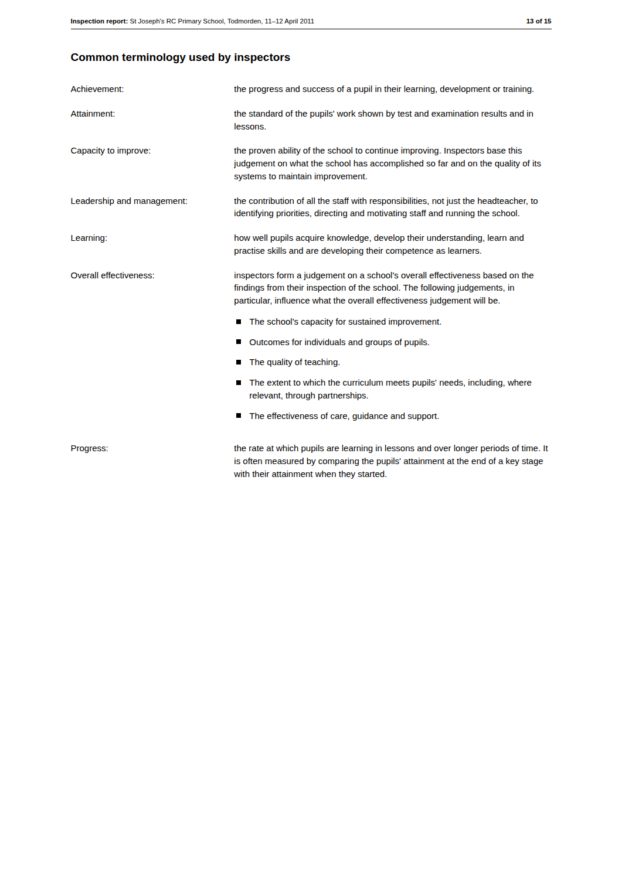Inspection report: St Joseph's RC Primary School, Todmorden, 11–12 April 2011
13 of 15
Common terminology used by inspectors
Achievement:
the progress and success of a pupil in their learning, development or training.
Attainment:
the standard of the pupils' work shown by test and examination results and in lessons.
Capacity to improve:
the proven ability of the school to continue improving. Inspectors base this judgement on what the school has accomplished so far and on the quality of its systems to maintain improvement.
Leadership and management:
the contribution of all the staff with responsibilities, not just the headteacher, to identifying priorities, directing and motivating staff and running the school.
Learning:
how well pupils acquire knowledge, develop their understanding, learn and practise skills and are developing their competence as learners.
Overall effectiveness:
inspectors form a judgement on a school's overall effectiveness based on the findings from their inspection of the school. The following judgements, in particular, influence what the overall effectiveness judgement will be.
The school's capacity for sustained improvement.
Outcomes for individuals and groups of pupils.
The quality of teaching.
The extent to which the curriculum meets pupils' needs, including, where relevant, through partnerships.
The effectiveness of care, guidance and support.
Progress:
the rate at which pupils are learning in lessons and over longer periods of time. It is often measured by comparing the pupils' attainment at the end of a key stage with their attainment when they started.